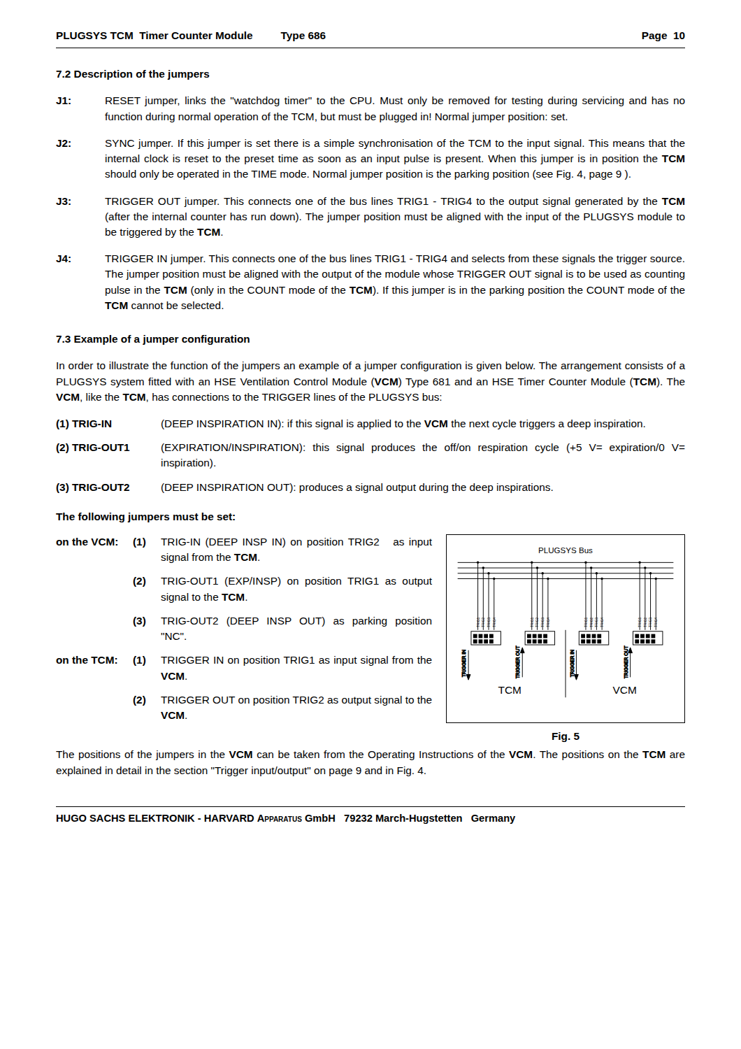PLUGSYS TCM Timer Counter Module Type 686
Page 10
7.2 Description of the jumpers
J1:
RESET jumper, links the "watchdog timer" to the CPU. Must only be removed for testing during servicing and has no function during normal operation of the TCM, but must be plugged in! Normal jumper position: set.
J2:
SYNC jumper. If this jumper is set there is a simple synchronisation of the TCM to the input signal. This means that the internal clock is reset to the preset time as soon as an input pulse is present. When this jumper is in position the TCM should only be operated in the TIME mode. Normal jumper position is the parking position (see Fig. 4, page 9 ).
J3:
TRIGGER OUT jumper. This connects one of the bus lines TRIG1 - TRIG4 to the output signal generated by the TCM (after the internal counter has run down). The jumper position must be aligned with the input of the PLUGSYS module to be triggered by the TCM.
J4:
TRIGGER IN jumper. This connects one of the bus lines TRIG1 - TRIG4 and selects from these signals the trigger source. The jumper position must be aligned with the output of the module whose TRIGGER OUT signal is to be used as counting pulse in the TCM (only in the COUNT mode of the TCM). If this jumper is in the parking position the COUNT mode of the TCM cannot be selected.
7.3 Example of a jumper configuration
In order to illustrate the function of the jumpers an example of a jumper configuration is given below. The arrangement consists of a PLUGSYS system fitted with an HSE Ventilation Control Module (VCM) Type 681 and an HSE Timer Counter Module (TCM). The VCM, like the TCM, has connections to the TRIGGER lines of the PLUGSYS bus:
(1) TRIG-IN
(DEEP INSPIRATION IN): if this signal is applied to the VCM the next cycle triggers a deep inspiration.
(2) TRIG-OUT1
(EXPIRATION/INSPIRATION): this signal produces the off/on respiration cycle (+5 V= expiration/0 V= inspiration).
(3) TRIG-OUT2
(DEEP INSPIRATION OUT): produces a signal output during the deep inspirations.
The following jumpers must be set:
on the VCM:
(1)
TRIG-IN (DEEP INSP IN) on position TRIG2 as input signal from the TCM.
(2)
TRIG-OUT1 (EXP/INSP) on position TRIG1 as output signal to the TCM.
(3)
TRIG-OUT2 (DEEP INSP OUT) as parking position "NC".
on the TCM:
(1)
TRIGGER IN on position TRIG1 as input signal from the VCM.
(2)
TRIGGER OUT on position TRIG2 as output signal to the VCM.
PLUGSYS Bus TRIG1 TRIG2 TRIG3 TRIG4 TRIG1 TRIG2 TRIG3 TRIG4 TRIG1 TRIG2 TRIG3 TRIG4 TRIG1 TRIG2 TRIG3 TRIG4 TRIGGER IN TRIGGER OUT TRIGGER IN TRIGGER OUT TCM VCM
Fig. 5
The positions of the jumpers in the VCM can be taken from the Operating Instructions of the VCM. The positions on the TCM are explained in detail in the section "Trigger input/output" on page 9 and in Fig. 4.
HUGO SACHS ELEKTRONIK - HARVARD Apparatus GmbH 79232 March-Hugstetten Germany